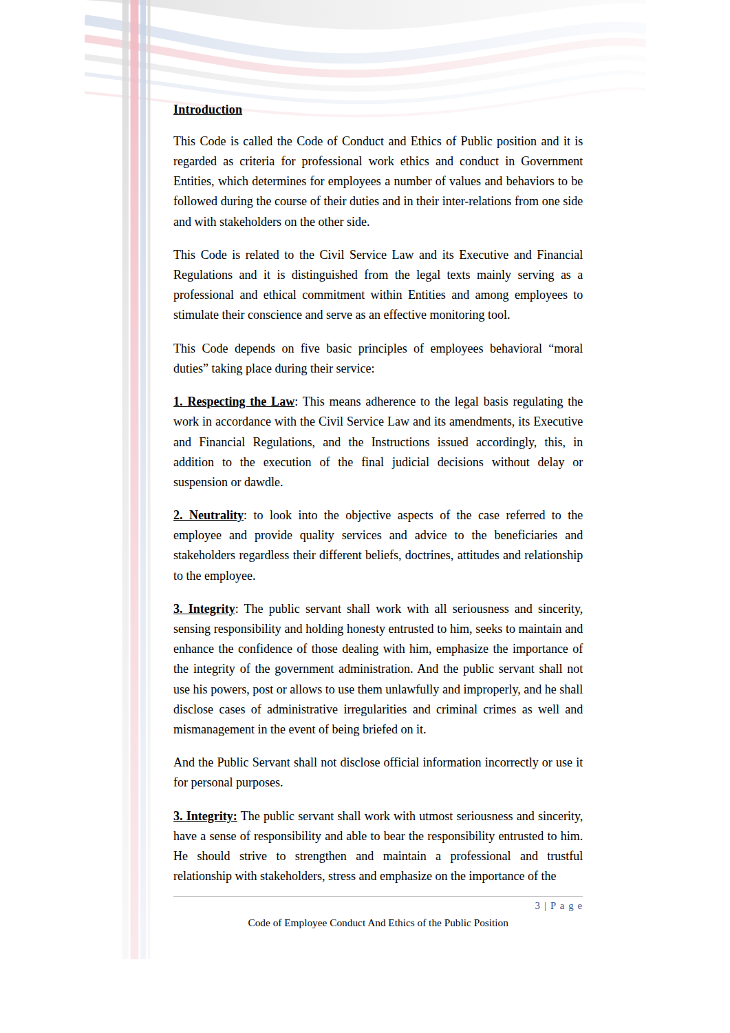Introduction
This Code is called the Code of Conduct and Ethics of Public position and it is regarded as criteria for professional work ethics and conduct in Government Entities, which determines for employees a number of values and behaviors to be followed during the course of their duties and in their inter-relations from one side and with stakeholders on the other side.
This Code is related to the Civil Service Law and its Executive and Financial Regulations and it is distinguished from the legal texts mainly serving as a professional and ethical commitment within Entities and among employees to stimulate their conscience and serve as an effective monitoring tool.
This Code depends on five basic principles of employees behavioral “moral duties” taking place during their service:
1. Respecting the Law: This means adherence to the legal basis regulating the work in accordance with the Civil Service Law and its amendments, its Executive and Financial Regulations, and the Instructions issued accordingly, this, in addition to the execution of the final judicial decisions without delay or suspension or dawdle.
2. Neutrality: to look into the objective aspects of the case referred to the employee and provide quality services and advice to the beneficiaries and stakeholders regardless their different beliefs, doctrines, attitudes and relationship to the employee.
3. Integrity: The public servant shall work with all seriousness and sincerity, sensing responsibility and holding honesty entrusted to him, seeks to maintain and enhance the confidence of those dealing with him, emphasize the importance of the integrity of the government administration. And the public servant shall not use his powers, post or allows to use them unlawfully and improperly, and he shall disclose cases of administrative irregularities and criminal crimes as well and mismanagement in the event of being briefed on it.
And the Public Servant shall not disclose official information incorrectly or use it for personal purposes.
3. Integrity: The public servant shall work with utmost seriousness and sincerity, have a sense of responsibility and able to bear the responsibility entrusted to him. He should strive to strengthen and maintain a professional and trustful relationship with stakeholders, stress and emphasize on the importance of the
3 | P a g e
Code of Employee Conduct And Ethics of the Public Position